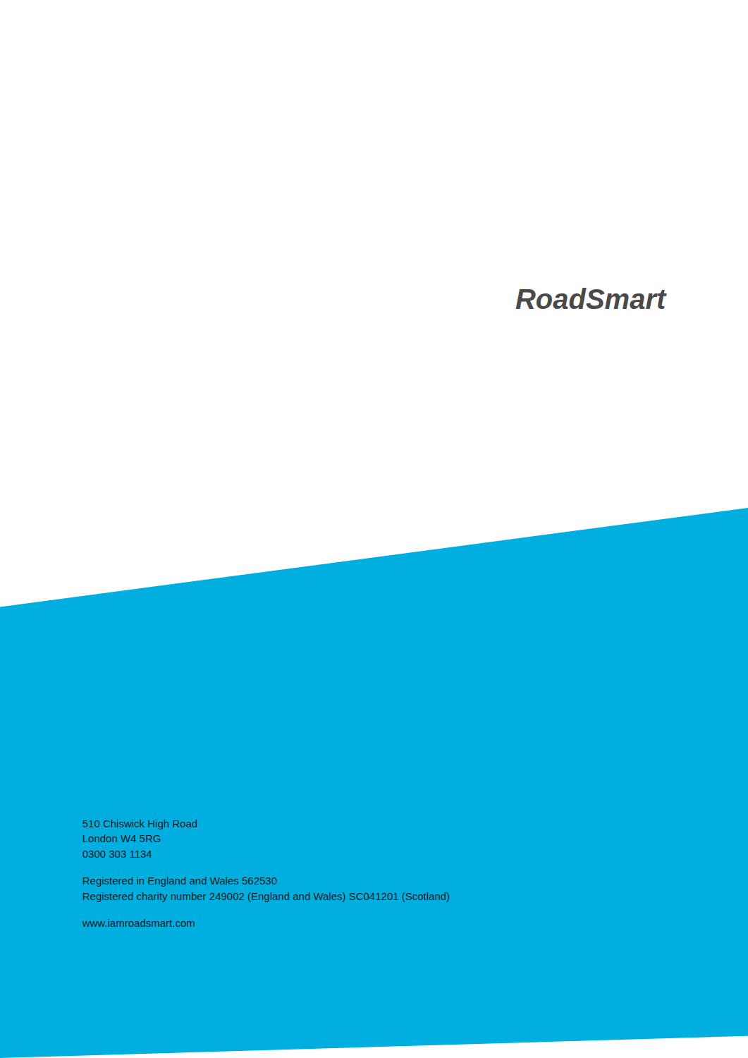iAM RoadSmart
510 Chiswick High Road
London W4 5RG
0300 303 1134
Registered in England and Wales 562530
Registered charity number 249002 (England and Wales) SC041201 (Scotland)
www.iamroadsmart.com